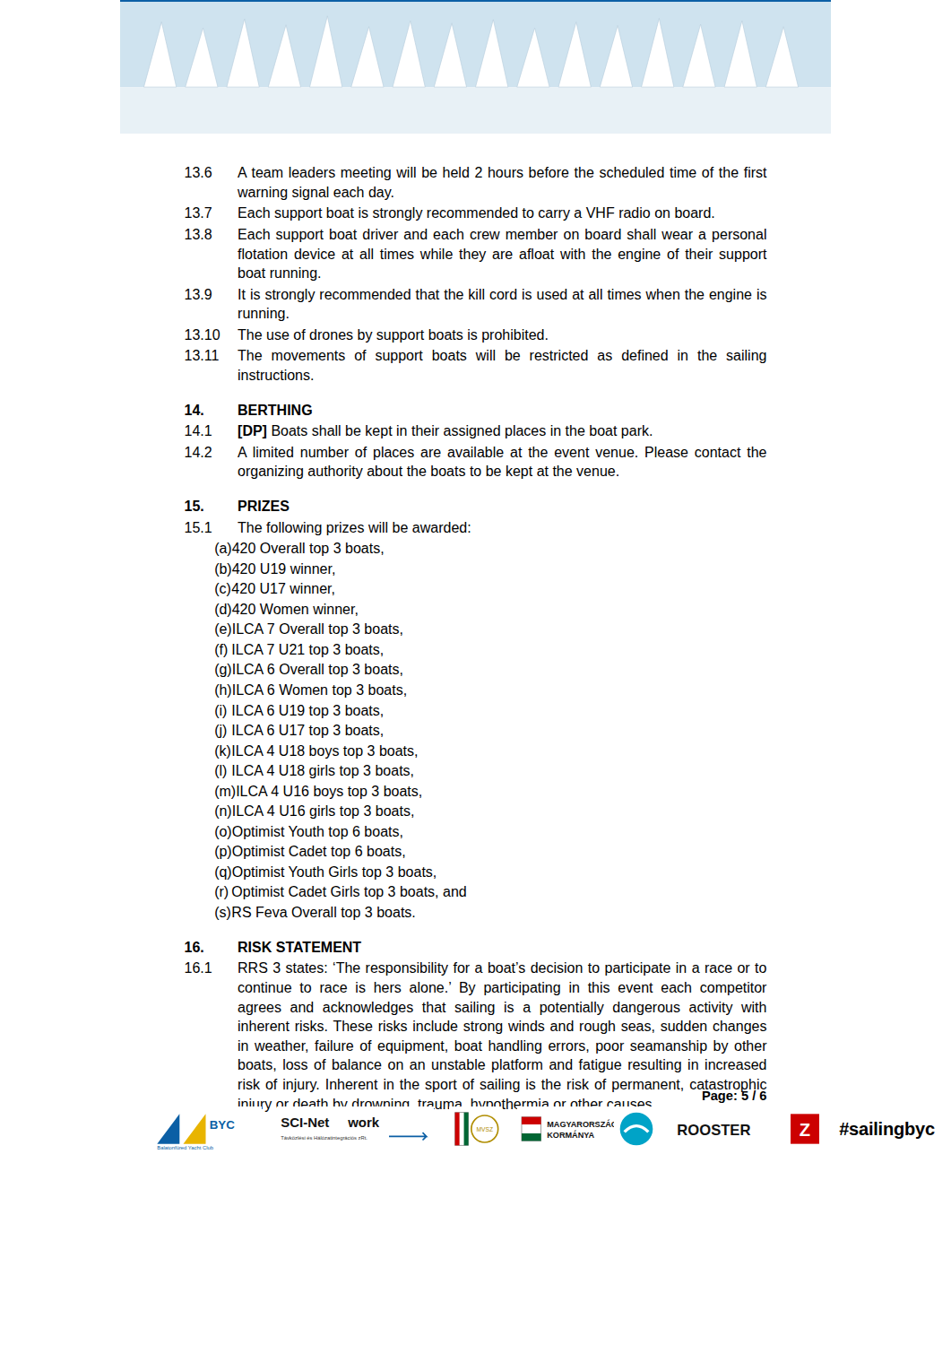13.6
A team leaders meeting will be held 2 hours before the scheduled time of the first warning signal each day.
13.7
Each support boat is strongly recommended to carry a VHF radio on board.
13.8
Each support boat driver and each crew member on board shall wear a personal flotation device at all times while they are afloat with the engine of their support boat running.
13.9
It is strongly recommended that the kill cord is used at all times when the engine is running.
13.10
The use of drones by support boats is prohibited.
13.11
The movements of support boats will be restricted as defined in the sailing instructions.
14.
BERTHING
14.1
[DP] Boats shall be kept in their assigned places in the boat park.
14.2
A limited number of places are available at the event venue. Please contact the organizing authority about the boats to be kept at the venue.
15.
PRIZES
15.1
The following prizes will be awarded:
(a) 420 Overall top 3 boats,
(b) 420 U19 winner,
(c) 420 U17 winner,
(d) 420 Women winner,
(e) ILCA 7 Overall top 3 boats,
(f) ILCA 7 U21 top 3 boats,
(g) ILCA 6 Overall top 3 boats,
(h) ILCA 6 Women top 3 boats,
(i) ILCA 6 U19 top 3 boats,
(j) ILCA 6 U17 top 3 boats,
(k) ILCA 4 U18 boys top 3 boats,
(l) ILCA 4 U18 girls top 3 boats,
(m) ILCA 4 U16 boys top 3 boats,
(n) ILCA 4 U16 girls top 3 boats,
(o) Optimist Youth top 6 boats,
(p) Optimist Cadet top 6 boats,
(q) Optimist Youth Girls top 3 boats,
(r) Optimist Cadet Girls top 3 boats, and
(s) RS Feva Overall top 3 boats.
16.
RISK STATEMENT
16.1
RRS 3 states: ‘The responsibility for a boat’s decision to participate in a race or to continue to race is hers alone.’ By participating in this event each competitor agrees and acknowledges that sailing is a potentially dangerous activity with inherent risks. These risks include strong winds and rough seas, sudden changes in weather, failure of equipment, boat handling errors, poor seamanship by other boats, loss of balance on an unstable platform and fatigue resulting in increased risk of injury. Inherent in the sport of sailing is the risk of permanent, catastrophic injury or death by drowning, trauma, hypothermia or other causes
Page: 5 / 6
#sailingbyc